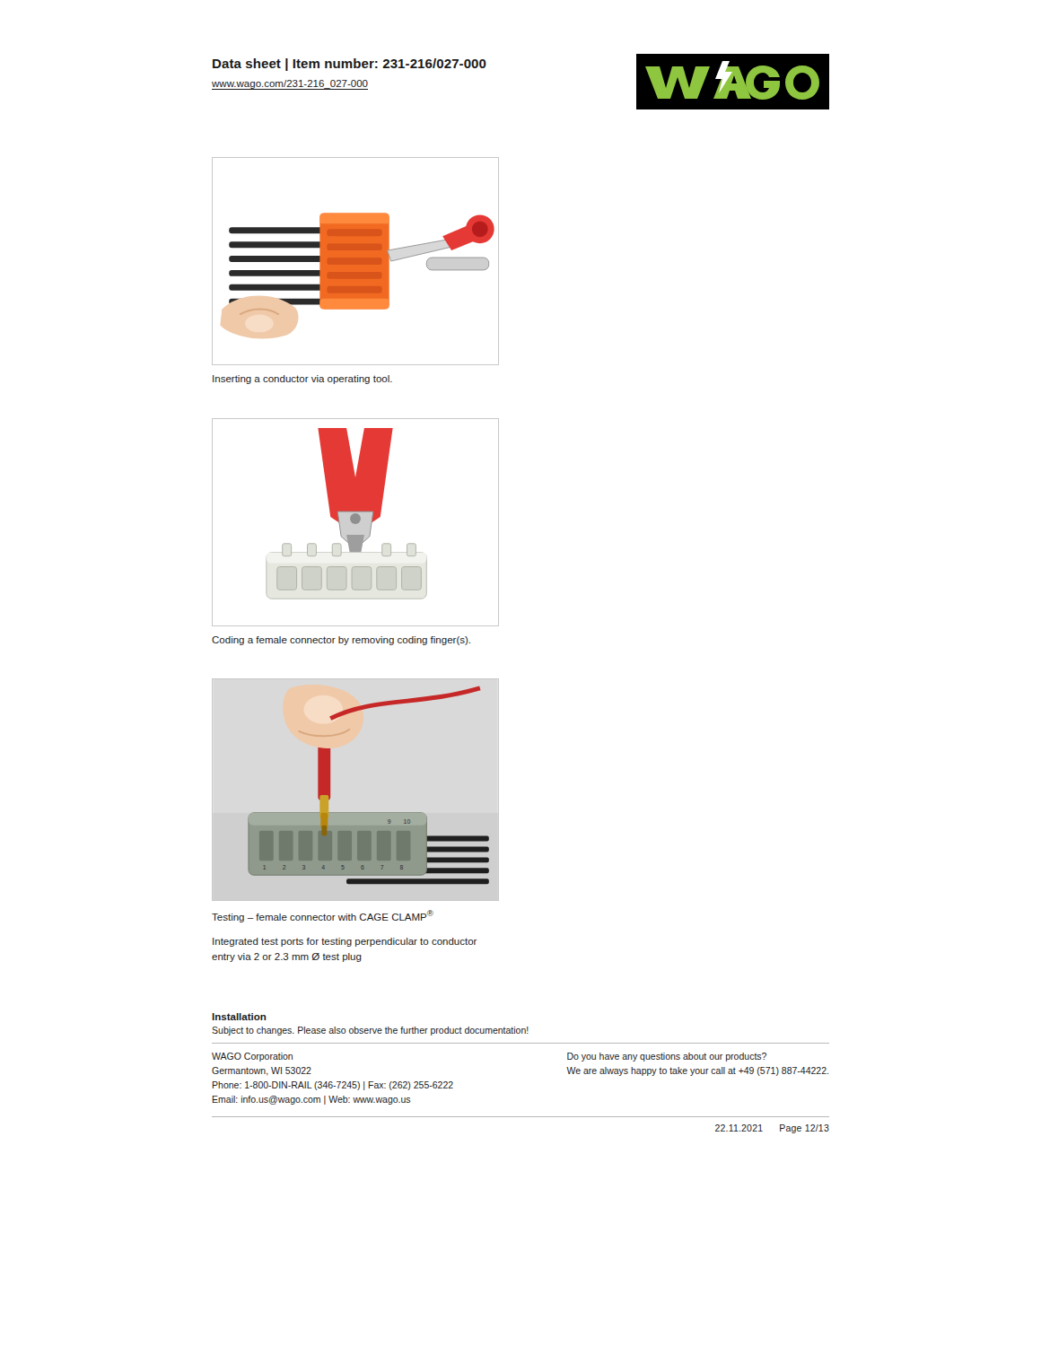Data sheet | Item number: 231-216/027-000
www.wago.com/231-216_027-000
Inserting a conductor via operating tool.
Coding a female connector by removing coding finger(s).
1 2 3 4 5 6 7 8 9 10
Testing – female connector with CAGE CLAMP®
Integrated test ports for testing perpendicular to conductor entry via 2 or 2.3 mm Ø test plug
Installation
Subject to changes. Please also observe the further product documentation!
WAGO Corporation
Germantown, WI 53022
Phone: 1-800-DIN-RAIL (346-7245) | Fax: (262) 255-6222
Email: info.us@wago.com | Web: www.wago.us
Do you have any questions about our products?
We are always happy to take your call at +49 (571) 887-44222.
22.11.2021 Page 12/13